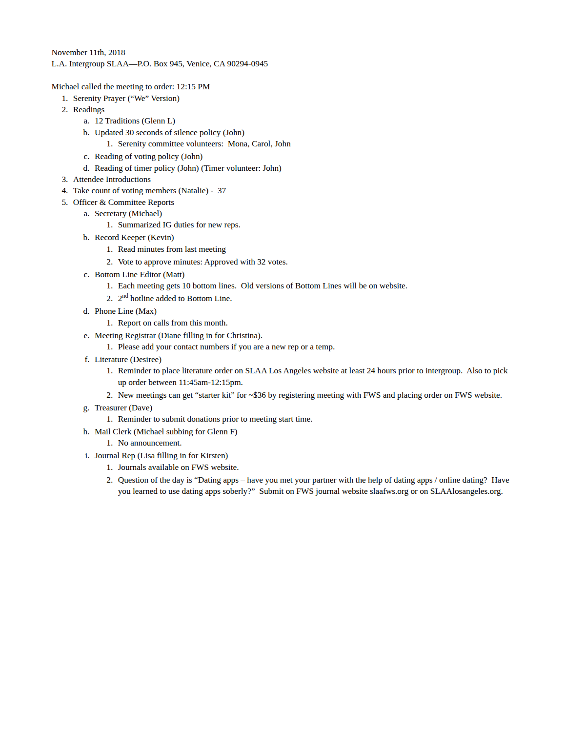November 11th, 2018
L.A. Intergroup SLAA—P.O. Box 945, Venice, CA 90294-0945
Michael called the meeting to order: 12:15 PM
Serenity Prayer (“We” Version)
Readings
12 Traditions (Glenn L)
Updated 30 seconds of silence policy (John)
Serenity committee volunteers: Mona, Carol, John
Reading of voting policy (John)
Reading of timer policy (John) (Timer volunteer: John)
Attendee Introductions
Take count of voting members (Natalie) - 37
Officer & Committee Reports
Secretary (Michael)
Summarized IG duties for new reps.
Record Keeper (Kevin)
Read minutes from last meeting
Vote to approve minutes: Approved with 32 votes.
Bottom Line Editor (Matt)
Each meeting gets 10 bottom lines. Old versions of Bottom Lines will be on website.
2nd hotline added to Bottom Line.
Phone Line (Max)
Report on calls from this month.
Meeting Registrar (Diane filling in for Christina).
Please add your contact numbers if you are a new rep or a temp.
Literature (Desiree)
Reminder to place literature order on SLAA Los Angeles website at least 24 hours prior to intergroup. Also to pick up order between 11:45am-12:15pm.
New meetings can get “starter kit” for ~$36 by registering meeting with FWS and placing order on FWS website.
Treasurer (Dave)
Reminder to submit donations prior to meeting start time.
Mail Clerk (Michael subbing for Glenn F)
No announcement.
Journal Rep (Lisa filling in for Kirsten)
Journals available on FWS website.
Question of the day is “Dating apps – have you met your partner with the help of dating apps / online dating? Have you learned to use dating apps soberly?” Submit on FWS journal website slaafws.org or on SLAAlosangeles.org.